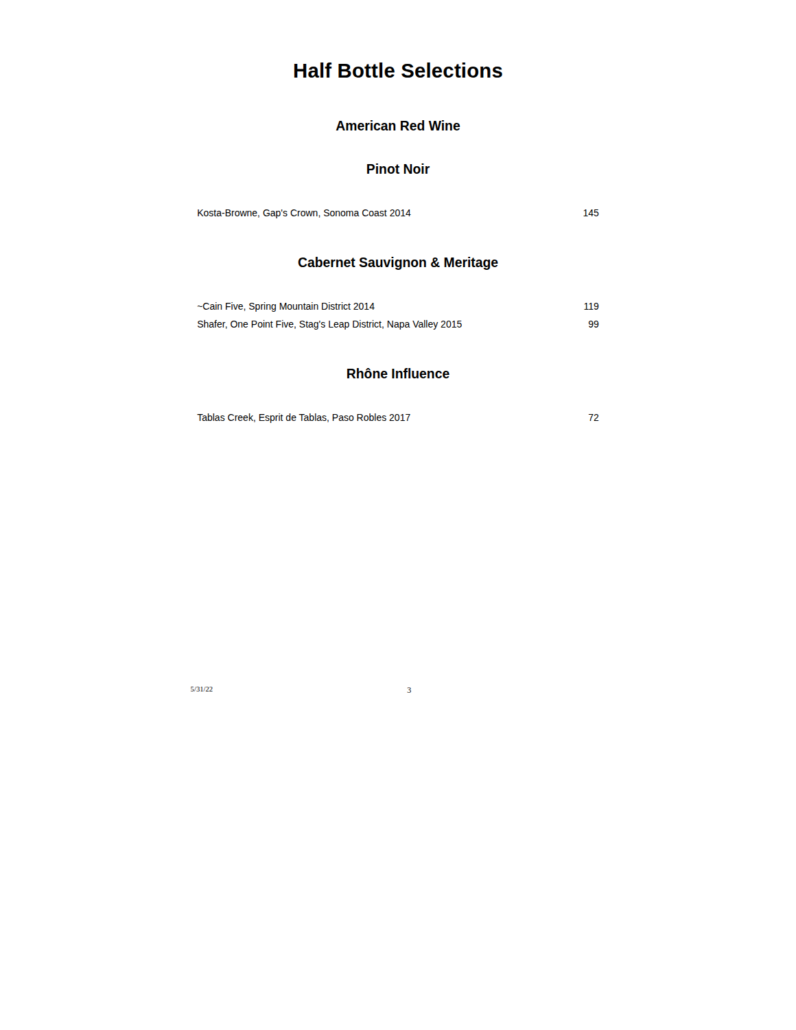Half Bottle Selections
American Red Wine
Pinot Noir
Kosta-Browne, Gap's Crown, Sonoma Coast 2014145
Cabernet Sauvignon & Meritage
~Cain Five, Spring Mountain District 2014119
Shafer, One Point Five, Stag's Leap District, Napa Valley 201599
Rhône Influence
Tablas Creek, Esprit de Tablas, Paso Robles 201772
5/31/22
3